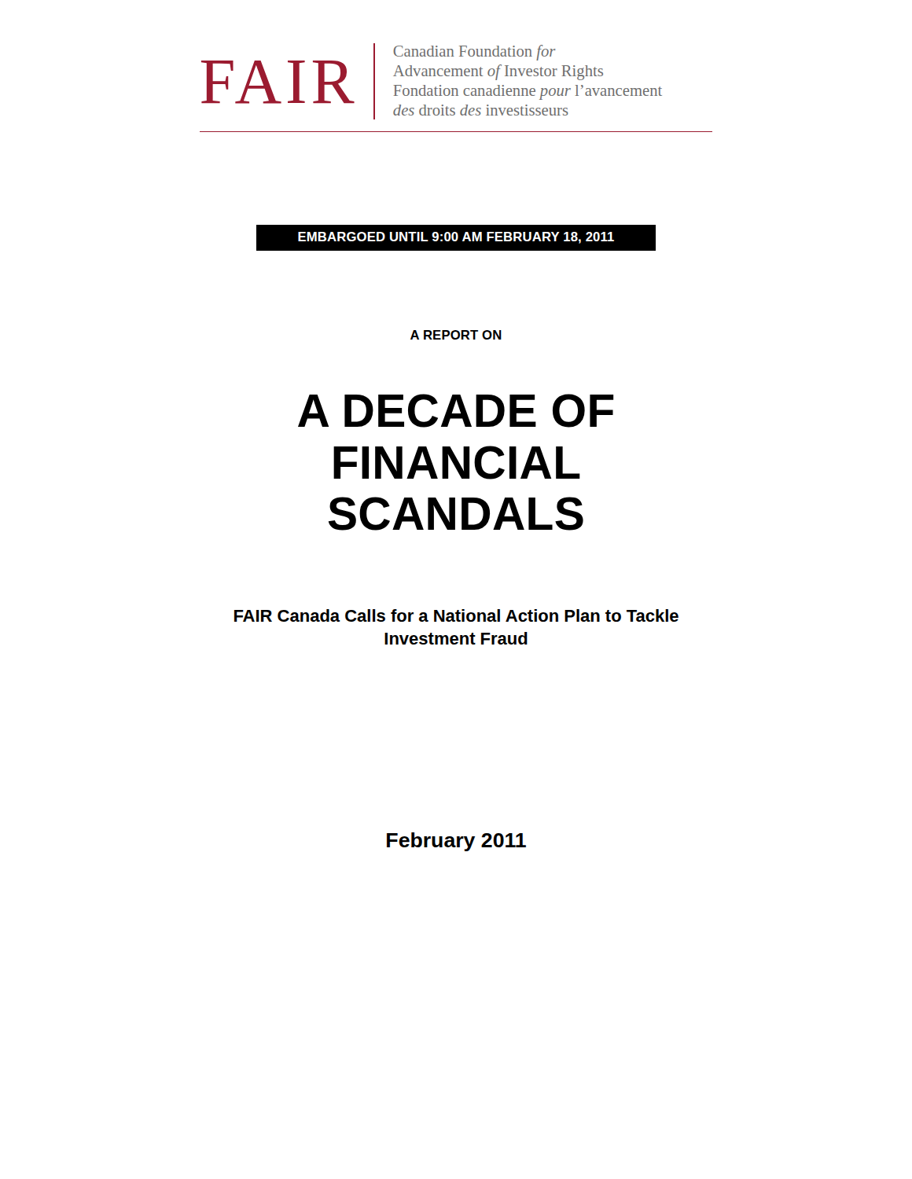FAIR
Canadian Foundation for Advancement of Investor Rights Fondation canadienne pour l’avancement des droits des investisseurs
EMBARGOED UNTIL 9:00 AM FEBRUARY 18, 2011
A REPORT ON
A DECADE OF FINANCIAL SCANDALS
FAIR Canada Calls for a National Action Plan to Tackle Investment Fraud
February 2011